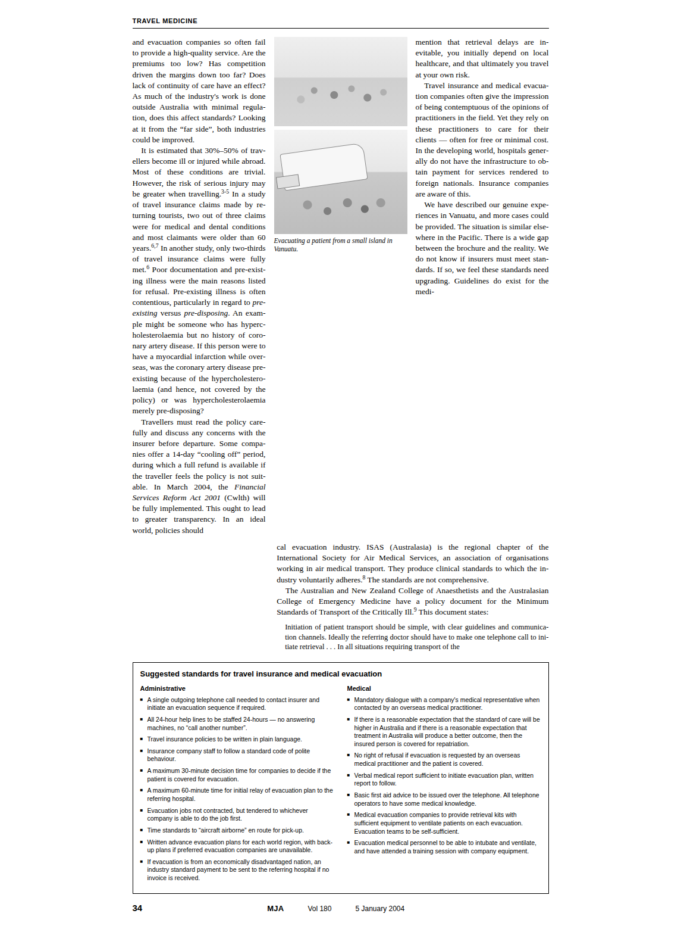TRAVEL MEDICINE
and evacuation companies so often fail to provide a high-quality service. Are the premiums too low? Has competition driven the margins down too far? Does lack of continuity of care have an effect? As much of the industry's work is done outside Australia with minimal regulation, does this affect standards? Looking at it from the “far side”, both industries could be improved.
It is estimated that 30%–50% of travellers become ill or injured while abroad. Most of these conditions are trivial. However, the risk of serious injury may be greater when travelling.3-5 In a study of travel insurance claims made by returning tourists, two out of three claims were for medical and dental conditions and most claimants were older than 60 years.6,7 In another study, only two-thirds of travel insurance claims were fully met.6 Poor documentation and pre-existing illness were the main reasons listed for refusal. Pre-existing illness is often contentious, particularly in regard to pre-existing versus pre-disposing. An example might be someone who has hypercholesterolaemia but no history of coronary artery disease. If this person were to have a myocardial infarction while overseas, was the coronary artery disease pre-existing because of the hypercholesterolaemia (and hence, not covered by the policy) or was hypercholesterolaemia merely pre-disposing?
Travellers must read the policy carefully and discuss any concerns with the insurer before departure. Some companies offer a 14-day “cooling off” period, during which a full refund is available if the traveller feels the policy is not suitable. In March 2004, the Financial Services Reform Act 2001 (Cwlth) will be fully implemented. This ought to lead to greater transparency. In an ideal world, policies should
Evacuating a patient from a small island in Vanuatu.
mention that retrieval delays are inevitable, you initially depend on local healthcare, and that ultimately you travel at your own risk.
Travel insurance and medical evacuation companies often give the impression of being contemptuous of the opinions of practitioners in the field. Yet they rely on these practitioners to care for their clients — often for free or minimal cost. In the developing world, hospitals generally do not have the infrastructure to obtain payment for services rendered to foreign nationals. Insurance companies are aware of this.
We have described our genuine experiences in Vanuatu, and more cases could be provided. The situation is similar elsewhere in the Pacific. There is a wide gap between the brochure and the reality. We do not know if insurers must meet standards. If so, we feel these standards need upgrading. Guidelines do exist for the medi-
cal evacuation industry. ISAS (Australasia) is the regional chapter of the International Society for Air Medical Services, an association of organisations working in air medical transport. They produce clinical standards to which the industry voluntarily adheres.8 The standards are not comprehensive.
The Australian and New Zealand College of Anaesthetists and the Australasian College of Emergency Medicine have a policy document for the Minimum Standards of Transport of the Critically Ill.9 This document states:
Initiation of patient transport should be simple, with clear guidelines and communication channels. Ideally the referring doctor should have to make one telephone call to initiate retrieval . . . In all situations requiring transport of the
Suggested standards for travel insurance and medical evacuation
Administrative
A single outgoing telephone call needed to contact insurer and initiate an evacuation sequence if required.
All 24-hour help lines to be staffed 24-hours — no answering machines, no “call another number”.
Travel insurance policies to be written in plain language.
Insurance company staff to follow a standard code of polite behaviour.
A maximum 30-minute decision time for companies to decide if the patient is covered for evacuation.
A maximum 60-minute time for initial relay of evacuation plan to the referring hospital.
Evacuation jobs not contracted, but tendered to whichever company is able to do the job first.
Time standards to “aircraft airborne” en route for pick-up.
Written advance evacuation plans for each world region, with back-up plans if preferred evacuation companies are unavailable.
If evacuation is from an economically disadvantaged nation, an industry standard payment to be sent to the referring hospital if no invoice is received.
Medical
Mandatory dialogue with a company's medical representative when contacted by an overseas medical practitioner.
If there is a reasonable expectation that the standard of care will be higher in Australia and if there is a reasonable expectation that treatment in Australia will produce a better outcome, then the insured person is covered for repatriation.
No right of refusal if evacuation is requested by an overseas medical practitioner and the patient is covered.
Verbal medical report sufficient to initiate evacuation plan, written report to follow.
Basic first aid advice to be issued over the telephone. All telephone operators to have some medical knowledge.
Medical evacuation companies to provide retrieval kits with sufficient equipment to ventilate patients on each evacuation. Evacuation teams to be self-sufficient.
Evacuation medical personnel to be able to intubate and ventilate, and have attended a training session with company equipment.
34
MJA
Vol 180
5 January 2004